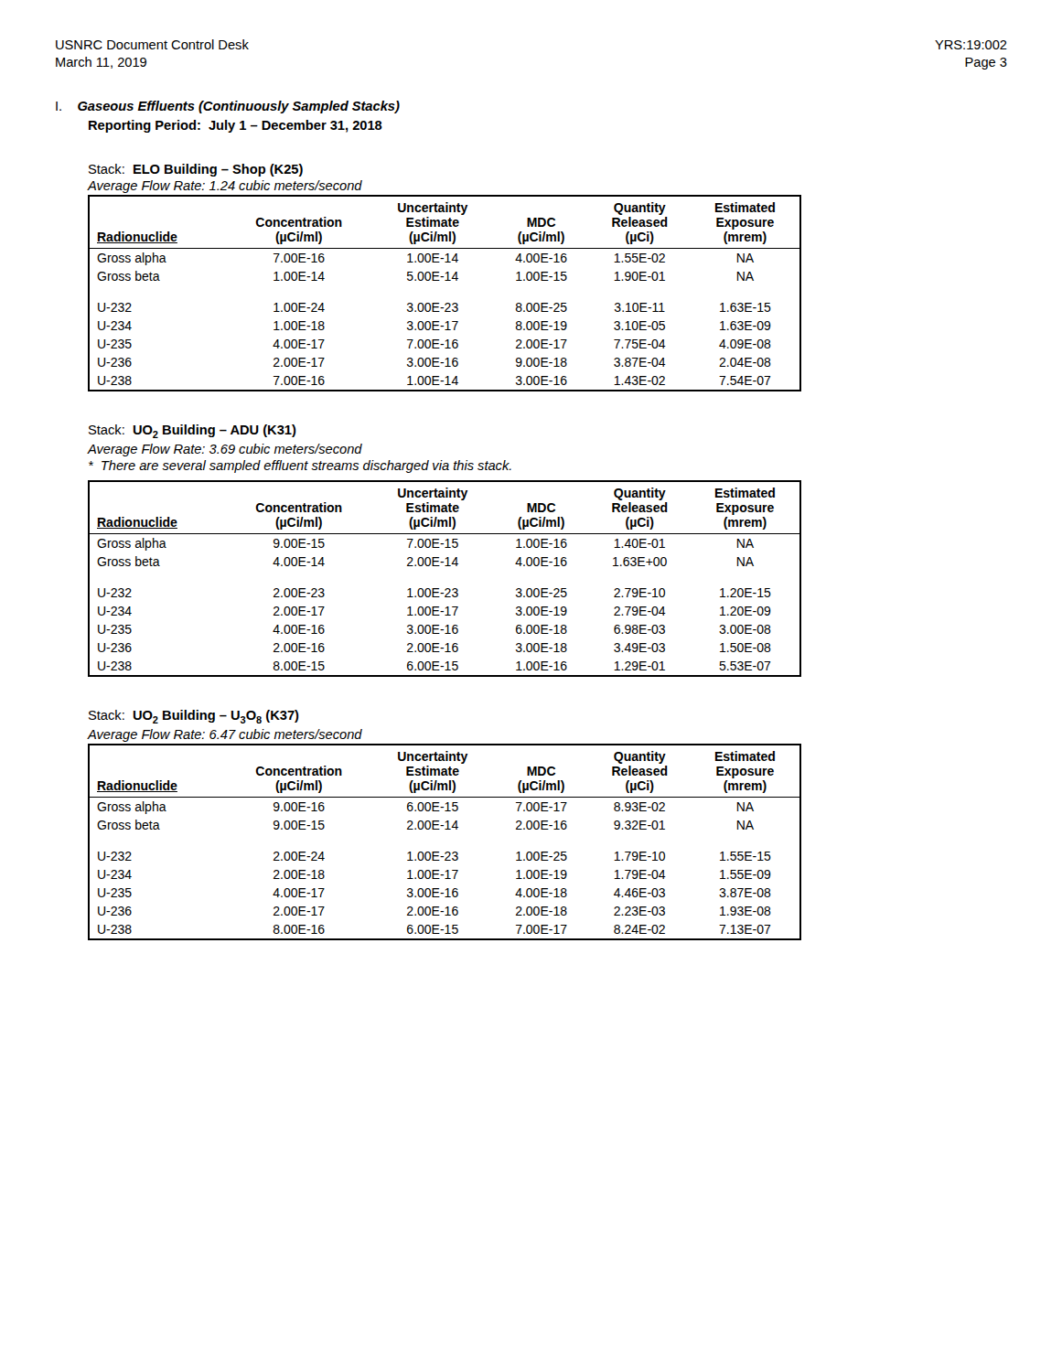USNRC Document Control Desk
March 11, 2019
YRS:19:002
Page 3
I. Gaseous Effluents (Continuously Sampled Stacks)
Reporting Period: July 1 – December 31, 2018
Stack: ELO Building – Shop (K25)
Average Flow Rate: 1.24 cubic meters/second
| Radionuclide | Concentration (µCi/ml) | Uncertainty Estimate (µCi/ml) | MDC (µCi/ml) | Quantity Released (µCi) | Estimated Exposure (mrem) |
| --- | --- | --- | --- | --- | --- |
| Gross alpha | 7.00E-16 | 1.00E-14 | 4.00E-16 | 1.55E-02 | NA |
| Gross beta | 1.00E-14 | 5.00E-14 | 1.00E-15 | 1.90E-01 | NA |
| U-232 | 1.00E-24 | 3.00E-23 | 8.00E-25 | 3.10E-11 | 1.63E-15 |
| U-234 | 1.00E-18 | 3.00E-17 | 8.00E-19 | 3.10E-05 | 1.63E-09 |
| U-235 | 4.00E-17 | 7.00E-16 | 2.00E-17 | 7.75E-04 | 4.09E-08 |
| U-236 | 2.00E-17 | 3.00E-16 | 9.00E-18 | 3.87E-04 | 2.04E-08 |
| U-238 | 7.00E-16 | 1.00E-14 | 3.00E-16 | 1.43E-02 | 7.54E-07 |
Stack: UO2 Building – ADU (K31)
Average Flow Rate: 3.69 cubic meters/second
* There are several sampled effluent streams discharged via this stack.
| Radionuclide | Concentration (µCi/ml) | Uncertainty Estimate (µCi/ml) | MDC (µCi/ml) | Quantity Released (µCi) | Estimated Exposure (mrem) |
| --- | --- | --- | --- | --- | --- |
| Gross alpha | 9.00E-15 | 7.00E-15 | 1.00E-16 | 1.40E-01 | NA |
| Gross beta | 4.00E-14 | 2.00E-14 | 4.00E-16 | 1.63E+00 | NA |
| U-232 | 2.00E-23 | 1.00E-23 | 3.00E-25 | 2.79E-10 | 1.20E-15 |
| U-234 | 2.00E-17 | 1.00E-17 | 3.00E-19 | 2.79E-04 | 1.20E-09 |
| U-235 | 4.00E-16 | 3.00E-16 | 6.00E-18 | 6.98E-03 | 3.00E-08 |
| U-236 | 2.00E-16 | 2.00E-16 | 3.00E-18 | 3.49E-03 | 1.50E-08 |
| U-238 | 8.00E-15 | 6.00E-15 | 1.00E-16 | 1.29E-01 | 5.53E-07 |
Stack: UO2 Building – U3O8 (K37)
Average Flow Rate: 6.47 cubic meters/second
| Radionuclide | Concentration (µCi/ml) | Uncertainty Estimate (µCi/ml) | MDC (µCi/ml) | Quantity Released (µCi) | Estimated Exposure (mrem) |
| --- | --- | --- | --- | --- | --- |
| Gross alpha | 9.00E-16 | 6.00E-15 | 7.00E-17 | 8.93E-02 | NA |
| Gross beta | 9.00E-15 | 2.00E-14 | 2.00E-16 | 9.32E-01 | NA |
| U-232 | 2.00E-24 | 1.00E-23 | 1.00E-25 | 1.79E-10 | 1.55E-15 |
| U-234 | 2.00E-18 | 1.00E-17 | 1.00E-19 | 1.79E-04 | 1.55E-09 |
| U-235 | 4.00E-17 | 3.00E-16 | 4.00E-18 | 4.46E-03 | 3.87E-08 |
| U-236 | 2.00E-17 | 2.00E-16 | 2.00E-18 | 2.23E-03 | 1.93E-08 |
| U-238 | 8.00E-16 | 6.00E-15 | 7.00E-17 | 8.24E-02 | 7.13E-07 |